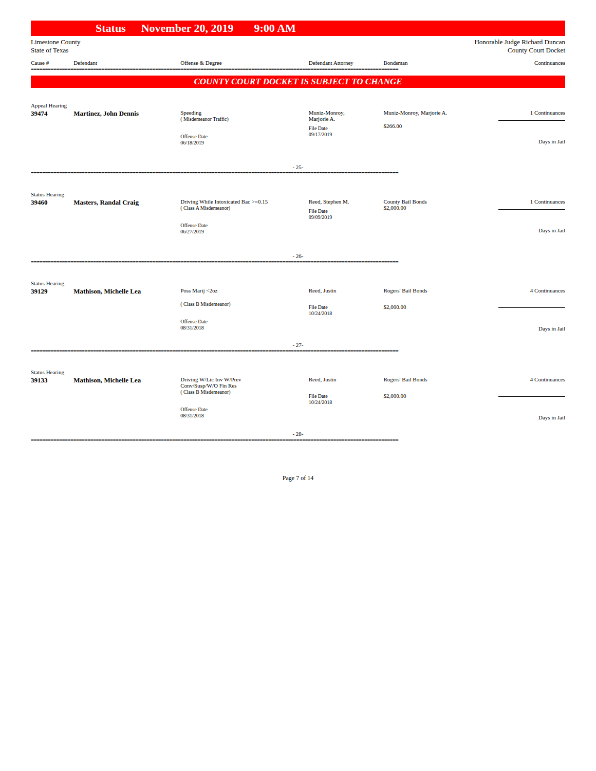Status November 20, 2019 9:00 AM
Limestone County
State of Texas
Honorable Judge Richard Duncan
County Court Docket
Cause #
Defendant
Offense & Degree
Defendant Attorney
Bondsman
Continuances
==================================================================================================================================
COUNTY COURT DOCKET IS SUBJECT TO CHANGE
Appeal Hearing
39474
Martinez, John Dennis
Speeding
( Misdemeanor Traffic)
Offense Date
06/18/2019
Muniz-Monroy,
Marjorie A.
File Date
09/17/2019
Muniz-Monroy, Marjorie A.
$266.00
1 Continuances
Days in Jail
- 25-
==================================================================================================================================
Status Hearing
39460
Masters, Randal Craig
Driving While Intoxicated Bac >=0.15
( Class A Misdemeanor)
Offense Date
06/27/2019
Reed, Stephen M.
File Date
09/09/2019
County Bail Bonds
$2,000.00
1 Continuances
Days in Jail
- 26-
==================================================================================================================================
Status Hearing
39129
Mathison, Michelle Lea
Poss Marij <2oz
( Class B Misdemeanor)
Offense Date
08/31/2018
Reed, Justin
File Date
10/24/2018
Rogers' Bail Bonds
$2,000.00
4 Continuances
Days in Jail
- 27-
==================================================================================================================================
Status Hearing
39133
Mathison, Michelle Lea
Driving W/Lic Inv W/Prev
Conv/Susp/W/O Fin Res
( Class B Misdemeanor)
Offense Date
08/31/2018
Reed, Justin
File Date
10/24/2018
Rogers' Bail Bonds
$2,000.00
4 Continuances
Days in Jail
- 28-
==================================================================================================================================
Page 7 of 14